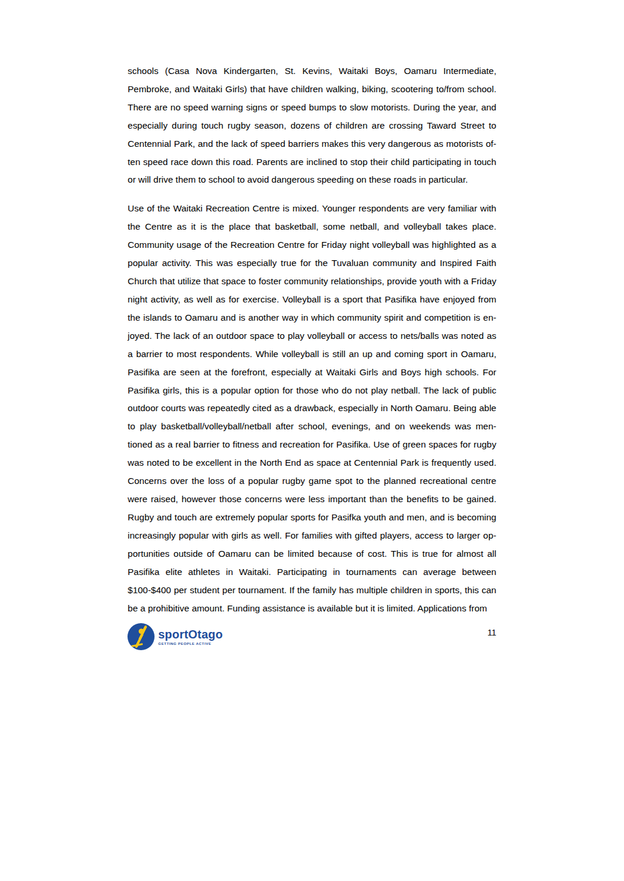schools (Casa Nova Kindergarten, St. Kevins, Waitaki Boys, Oamaru Intermediate, Pembroke, and Waitaki Girls) that have children walking, biking, scootering to/from school. There are no speed warning signs or speed bumps to slow motorists. During the year, and especially during touch rugby season, dozens of children are crossing Taward Street to Centennial Park, and the lack of speed barriers makes this very dangerous as motorists often speed race down this road. Parents are inclined to stop their child participating in touch or will drive them to school to avoid dangerous speeding on these roads in particular.
Use of the Waitaki Recreation Centre is mixed. Younger respondents are very familiar with the Centre as it is the place that basketball, some netball, and volleyball takes place. Community usage of the Recreation Centre for Friday night volleyball was highlighted as a popular activity. This was especially true for the Tuvaluan community and Inspired Faith Church that utilize that space to foster community relationships, provide youth with a Friday night activity, as well as for exercise. Volleyball is a sport that Pasifika have enjoyed from the islands to Oamaru and is another way in which community spirit and competition is enjoyed. The lack of an outdoor space to play volleyball or access to nets/balls was noted as a barrier to most respondents. While volleyball is still an up and coming sport in Oamaru, Pasifika are seen at the forefront, especially at Waitaki Girls and Boys high schools. For Pasifika girls, this is a popular option for those who do not play netball. The lack of public outdoor courts was repeatedly cited as a drawback, especially in North Oamaru. Being able to play basketball/volleyball/netball after school, evenings, and on weekends was mentioned as a real barrier to fitness and recreation for Pasifika. Use of green spaces for rugby was noted to be excellent in the North End as space at Centennial Park is frequently used. Concerns over the loss of a popular rugby game spot to the planned recreational centre were raised, however those concerns were less important than the benefits to be gained. Rugby and touch are extremely popular sports for Pasifka youth and men, and is becoming increasingly popular with girls as well. For families with gifted players, access to larger opportunities outside of Oamaru can be limited because of cost. This is true for almost all Pasifika elite athletes in Waitaki. Participating in tournaments can average between $100-$400 per student per tournament. If the family has multiple children in sports, this can be a prohibitive amount. Funding assistance is available but it is limited. Applications from
sport Otago
Getting People Active
11